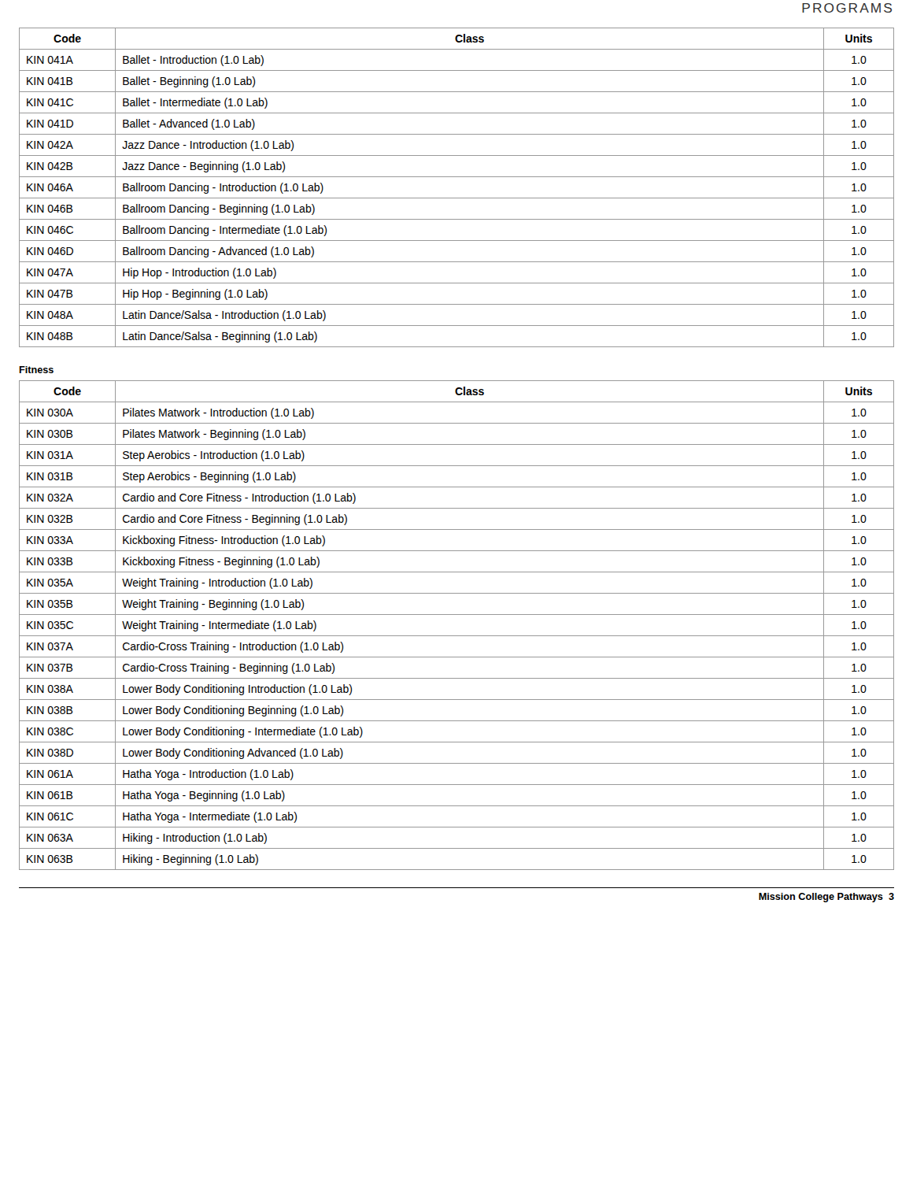PROGRAMS
| Code | Class | Units |
| --- | --- | --- |
| KIN 041A | Ballet - Introduction (1.0 Lab) | 1.0 |
| KIN 041B | Ballet - Beginning (1.0 Lab) | 1.0 |
| KIN 041C | Ballet - Intermediate (1.0 Lab) | 1.0 |
| KIN 041D | Ballet - Advanced (1.0 Lab) | 1.0 |
| KIN 042A | Jazz Dance - Introduction (1.0 Lab) | 1.0 |
| KIN 042B | Jazz Dance - Beginning (1.0 Lab) | 1.0 |
| KIN 046A | Ballroom Dancing - Introduction (1.0 Lab) | 1.0 |
| KIN 046B | Ballroom Dancing - Beginning (1.0 Lab) | 1.0 |
| KIN 046C | Ballroom Dancing - Intermediate (1.0 Lab) | 1.0 |
| KIN 046D | Ballroom Dancing - Advanced (1.0 Lab) | 1.0 |
| KIN 047A | Hip Hop - Introduction (1.0 Lab) | 1.0 |
| KIN 047B | Hip Hop - Beginning (1.0 Lab) | 1.0 |
| KIN 048A | Latin Dance/Salsa - Introduction (1.0 Lab) | 1.0 |
| KIN 048B | Latin Dance/Salsa - Beginning (1.0 Lab) | 1.0 |
Fitness
| Code | Class | Units |
| --- | --- | --- |
| KIN 030A | Pilates Matwork - Introduction (1.0 Lab) | 1.0 |
| KIN 030B | Pilates Matwork - Beginning (1.0 Lab) | 1.0 |
| KIN 031A | Step Aerobics - Introduction (1.0 Lab) | 1.0 |
| KIN 031B | Step Aerobics - Beginning (1.0 Lab) | 1.0 |
| KIN 032A | Cardio and Core Fitness - Introduction (1.0 Lab) | 1.0 |
| KIN 032B | Cardio and Core Fitness - Beginning (1.0 Lab) | 1.0 |
| KIN 033A | Kickboxing Fitness- Introduction (1.0 Lab) | 1.0 |
| KIN 033B | Kickboxing Fitness - Beginning (1.0 Lab) | 1.0 |
| KIN 035A | Weight Training - Introduction (1.0 Lab) | 1.0 |
| KIN 035B | Weight Training - Beginning (1.0 Lab) | 1.0 |
| KIN 035C | Weight Training - Intermediate (1.0 Lab) | 1.0 |
| KIN 037A | Cardio-Cross Training - Introduction (1.0 Lab) | 1.0 |
| KIN 037B | Cardio-Cross Training - Beginning (1.0 Lab) | 1.0 |
| KIN 038A | Lower Body Conditioning Introduction (1.0 Lab) | 1.0 |
| KIN 038B | Lower Body Conditioning Beginning (1.0 Lab) | 1.0 |
| KIN 038C | Lower Body Conditioning - Intermediate (1.0 Lab) | 1.0 |
| KIN 038D | Lower Body Conditioning Advanced (1.0 Lab) | 1.0 |
| KIN 061A | Hatha Yoga - Introduction (1.0 Lab) | 1.0 |
| KIN 061B | Hatha Yoga - Beginning (1.0 Lab) | 1.0 |
| KIN 061C | Hatha Yoga - Intermediate (1.0 Lab) | 1.0 |
| KIN 063A | Hiking - Introduction (1.0 Lab) | 1.0 |
| KIN 063B | Hiking - Beginning (1.0 Lab) | 1.0 |
Mission College Pathways 3